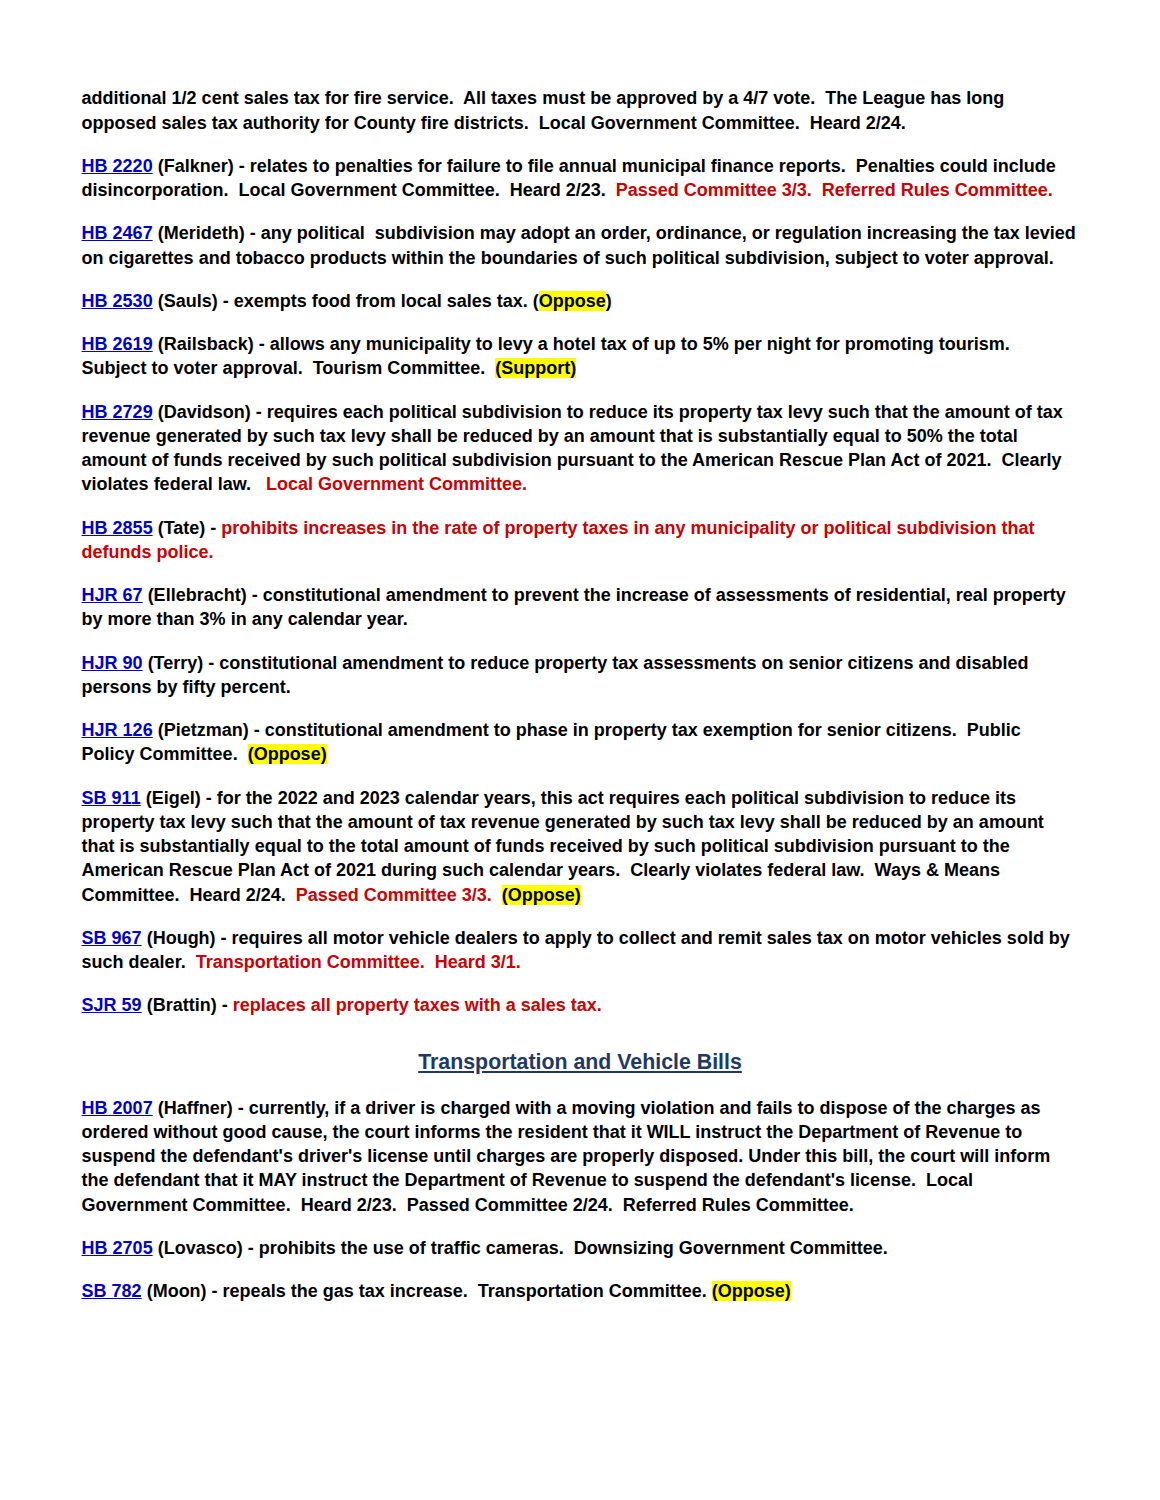additional 1/2 cent sales tax for fire service. All taxes must be approved by a 4/7 vote. The League has long opposed sales tax authority for County fire districts. Local Government Committee. Heard 2/24.
HB 2220 (Falkner) - relates to penalties for failure to file annual municipal finance reports. Penalties could include disincorporation. Local Government Committee. Heard 2/23. Passed Committee 3/3. Referred Rules Committee.
HB 2467 (Merideth) - any political subdivision may adopt an order, ordinance, or regulation increasing the tax levied on cigarettes and tobacco products within the boundaries of such political subdivision, subject to voter approval.
HB 2530 (Sauls) - exempts food from local sales tax. (Oppose)
HB 2619 (Railsback) - allows any municipality to levy a hotel tax of up to 5% per night for promoting tourism. Subject to voter approval. Tourism Committee. (Support)
HB 2729 (Davidson) - requires each political subdivision to reduce its property tax levy such that the amount of tax revenue generated by such tax levy shall be reduced by an amount that is substantially equal to 50% the total amount of funds received by such political subdivision pursuant to the American Rescue Plan Act of 2021. Clearly violates federal law. Local Government Committee.
HB 2855 (Tate) - prohibits increases in the rate of property taxes in any municipality or political subdivision that defunds police.
HJR 67 (Ellebracht) - constitutional amendment to prevent the increase of assessments of residential, real property by more than 3% in any calendar year.
HJR 90 (Terry) - constitutional amendment to reduce property tax assessments on senior citizens and disabled persons by fifty percent.
HJR 126 (Pietzman) - constitutional amendment to phase in property tax exemption for senior citizens. Public Policy Committee. (Oppose)
SB 911 (Eigel) - for the 2022 and 2023 calendar years, this act requires each political subdivision to reduce its property tax levy such that the amount of tax revenue generated by such tax levy shall be reduced by an amount that is substantially equal to the total amount of funds received by such political subdivision pursuant to the American Rescue Plan Act of 2021 during such calendar years. Clearly violates federal law. Ways & Means Committee. Heard 2/24. Passed Committee 3/3. (Oppose)
SB 967 (Hough) - requires all motor vehicle dealers to apply to collect and remit sales tax on motor vehicles sold by such dealer. Transportation Committee. Heard 3/1.
SJR 59 (Brattin) - replaces all property taxes with a sales tax.
Transportation and Vehicle Bills
HB 2007 (Haffner) - currently, if a driver is charged with a moving violation and fails to dispose of the charges as ordered without good cause, the court informs the resident that it WILL instruct the Department of Revenue to suspend the defendant's driver's license until charges are properly disposed. Under this bill, the court will inform the defendant that it MAY instruct the Department of Revenue to suspend the defendant's license. Local Government Committee. Heard 2/23. Passed Committee 2/24. Referred Rules Committee.
HB 2705 (Lovasco) - prohibits the use of traffic cameras. Downsizing Government Committee.
SB 782 (Moon) - repeals the gas tax increase. Transportation Committee. (Oppose)